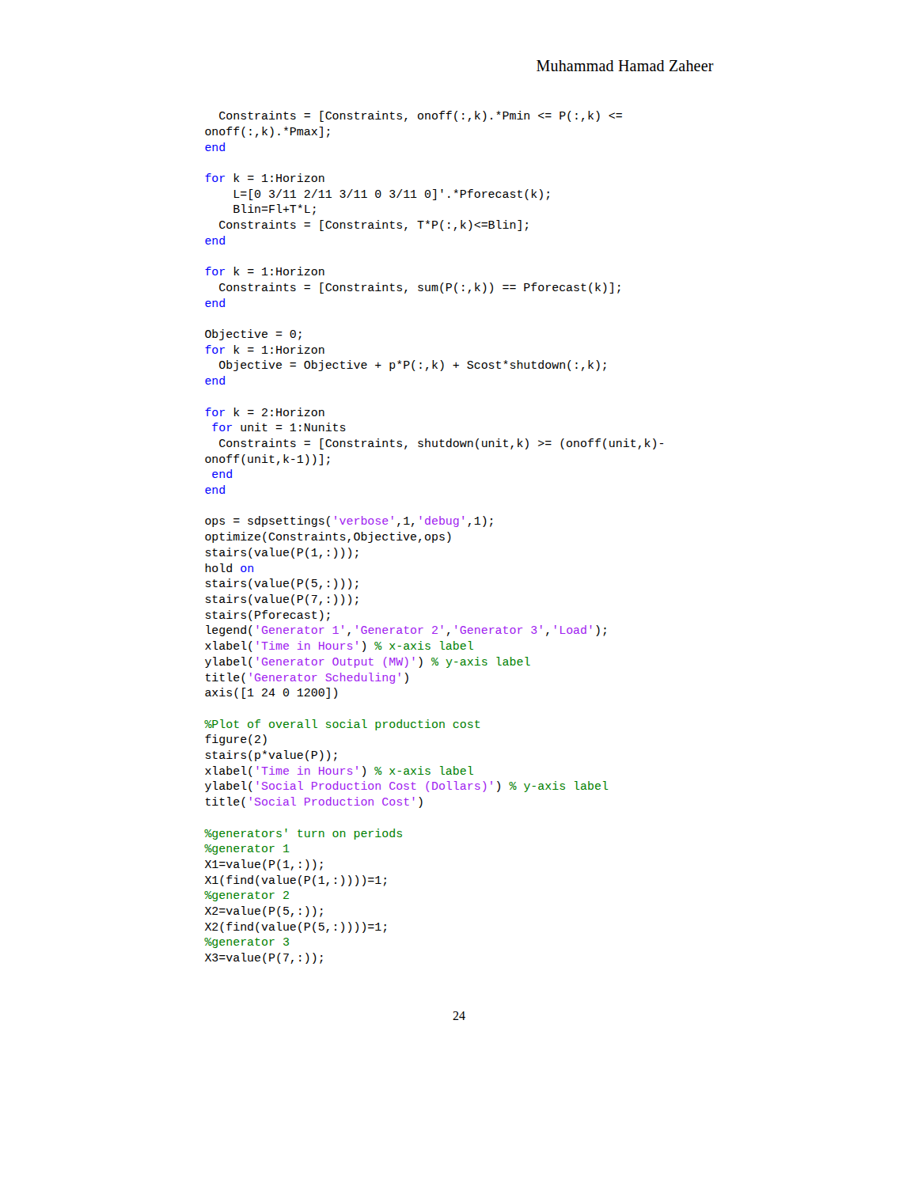Muhammad Hamad Zaheer
  Constraints = [Constraints, onoff(:,k).*Pmin <= P(:,k) <=
onoff(:,k).*Pmax];
end

for k = 1:Horizon
    L=[0 3/11 2/11 3/11 0 3/11 0]'.*Pforecast(k);
    Blin=Fl+T*L;
  Constraints = [Constraints, T*P(:,k)<=Blin];
end

for k = 1:Horizon
  Constraints = [Constraints, sum(P(:,k)) == Pforecast(k)];
end

Objective = 0;
for k = 1:Horizon
  Objective = Objective + p*P(:,k) + Scost*shutdown(:,k);
end

for k = 2:Horizon
 for unit = 1:Nunits
  Constraints = [Constraints, shutdown(unit,k) >= (onoff(unit,k)-
onoff(unit,k-1))];
 end
end

ops = sdpsettings('verbose',1,'debug',1);
optimize(Constraints,Objective,ops)
stairs(value(P(1,:)));
hold on
stairs(value(P(5,:)));
stairs(value(P(7,:)));
stairs(Pforecast);
legend('Generator 1','Generator 2','Generator 3','Load');
xlabel('Time in Hours') % x-axis label
ylabel('Generator Output (MW)') % y-axis label
title('Generator Scheduling')
axis([1 24 0 1200])

%Plot of overall social production cost
figure(2)
stairs(p*value(P));
xlabel('Time in Hours') % x-axis label
ylabel('Social Production Cost (Dollars)') % y-axis label
title('Social Production Cost')

%generators' turn on periods
%generator 1
X1=value(P(1,:));
X1(find(value(P(1,:))))=1;
%generator 2
X2=value(P(5,:));
X2(find(value(P(5,:))))=1;
%generator 3
X3=value(P(7,:));
24